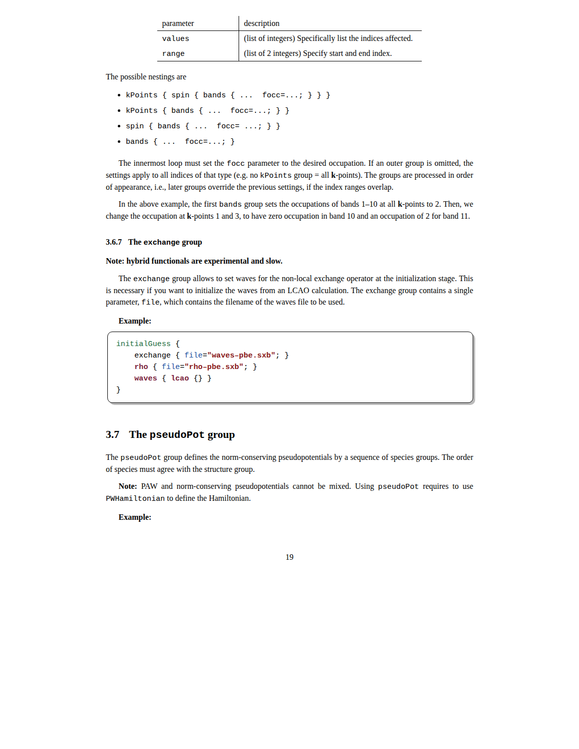| parameter | description |
| --- | --- |
| values | (list of integers) Specifically list the indices affected. |
| range | (list of 2 integers) Specify start and end index. |
The possible nestings are
kPoints { spin { bands { ... focc=...; } } }
kPoints { bands { ... focc=...; } }
spin { bands { ... focc= ...; } }
bands { ... focc=...; }
The innermost loop must set the focc parameter to the desired occupation. If an outer group is omitted, the settings apply to all indices of that type (e.g. no kPoints group = all k-points). The groups are processed in order of appearance, i.e., later groups override the previous settings, if the index ranges overlap.
In the above example, the first bands group sets the occupations of bands 1–10 at all k-points to 2. Then, we change the occupation at k-points 1 and 3, to have zero occupation in band 10 and an occupation of 2 for band 11.
3.6.7 The exchange group
Note: hybrid functionals are experimental and slow.
The exchange group allows to set waves for the non-local exchange operator at the initialization stage. This is necessary if you want to initialize the waves from an LCAO calculation. The exchange group contains a single parameter, file, which contains the filename of the waves file to be used.
Example:
initialGuess { exchange { file="waves–pbe.sxb"; } rho { file="rho–pbe.sxb"; } waves { lcao {} } }
3.7 The pseudoPot group
The pseudoPot group defines the norm-conserving pseudopotentials by a sequence of species groups. The order of species must agree with the structure group.
Note: PAW and norm-conserving pseudopotentials cannot be mixed. Using pseudoPot requires to use PWHamiltonian to define the Hamiltonian.
Example:
19